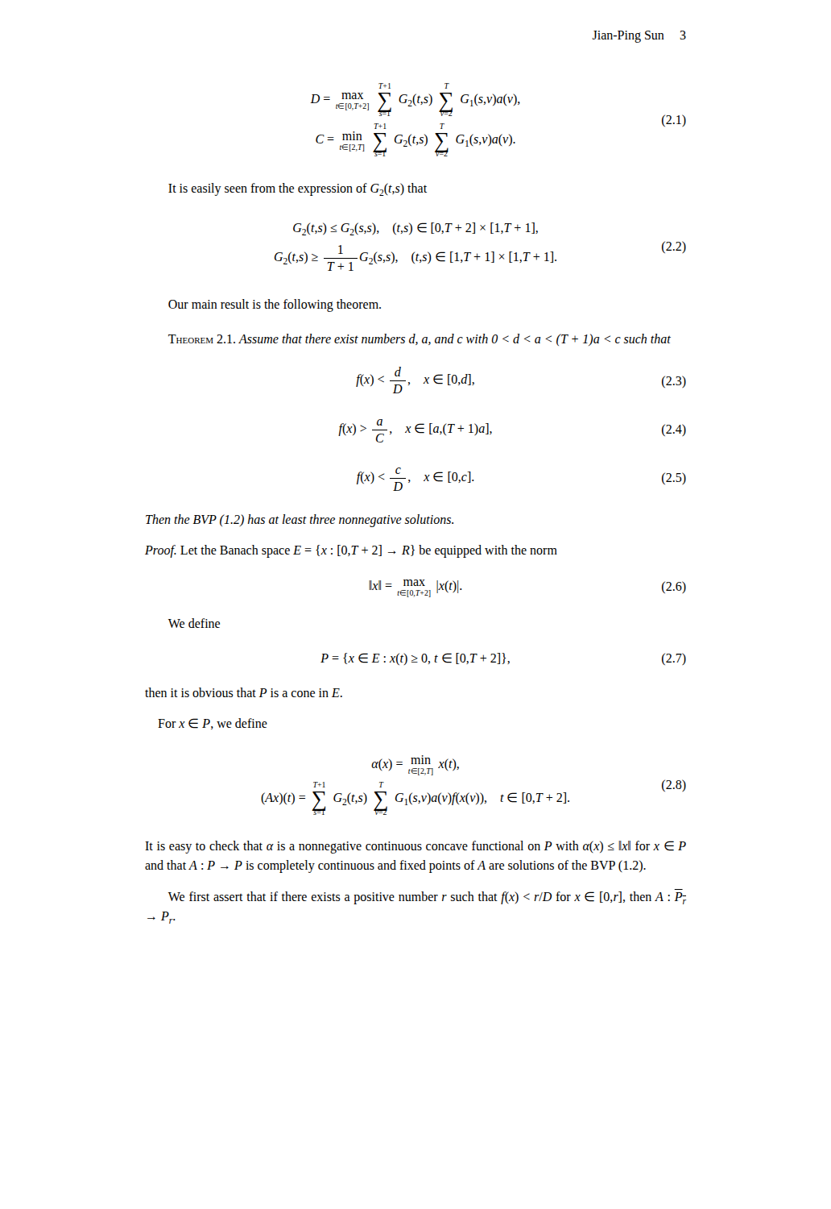Jian-Ping Sun 3
D = max t∈[0,T+2] T+1∑s=1 G2(t,s) T∑v=2 G1(s,v)a(v), C = min t∈[2,T] T+1∑s=1 G2(t,s) T∑v=2 G1(s,v)a(v). (2.1)
It is easily seen from the expression of G2(t,s) that
G2(t,s) ≤ G2(s,s), (t,s) ∈ [0,T + 2] × [1,T + 1], G2(t,s) ≥ 1 T + 1 G2(s,s), (t,s) ∈ [1,T + 1] × [1,T + 1]. (2.2)
Our main result is the following theorem.
Theorem 2.1. Assume that there exist numbers d, a, and c with 0 < d < a < (T + 1)a < c such that
f(x) < dD, x ∈ [0,d], (2.3)
f(x) > aC, x ∈ [a,(T + 1)a], (2.4)
f(x) < cD, x ∈ [0,c]. (2.5)
Then the BVP (1.2) has at least three nonnegative solutions.
Proof. Let the Banach space E = {x : [0,T + 2] → R} be equipped with the norm
‖x‖ = max t∈[0,T+2] |x(t)|. (2.6)
We define
P = {x ∈ E : x(t) ≥ 0, t ∈ [0,T + 2]}, (2.7)
then it is obvious that P is a cone in E.
For x ∈ P, we define
α(x) = min t∈[2,T] x(t), (Ax)(t) = T+1∑s=1 G2(t,s) T∑v=2 G1(s,v)a(v)f(x(v)), t ∈ [0,T + 2]. (2.8)
It is easy to check that α is a nonnegative continuous concave functional on P with α(x) ≤ ‖x‖ for x ∈ P and that A : P → P is completely continuous and fixed points of A are solutions of the BVP (1.2).
We first assert that if there exists a positive number r such that f(x) < r/D for x ∈ [0,r], then A : Pr → Pr.